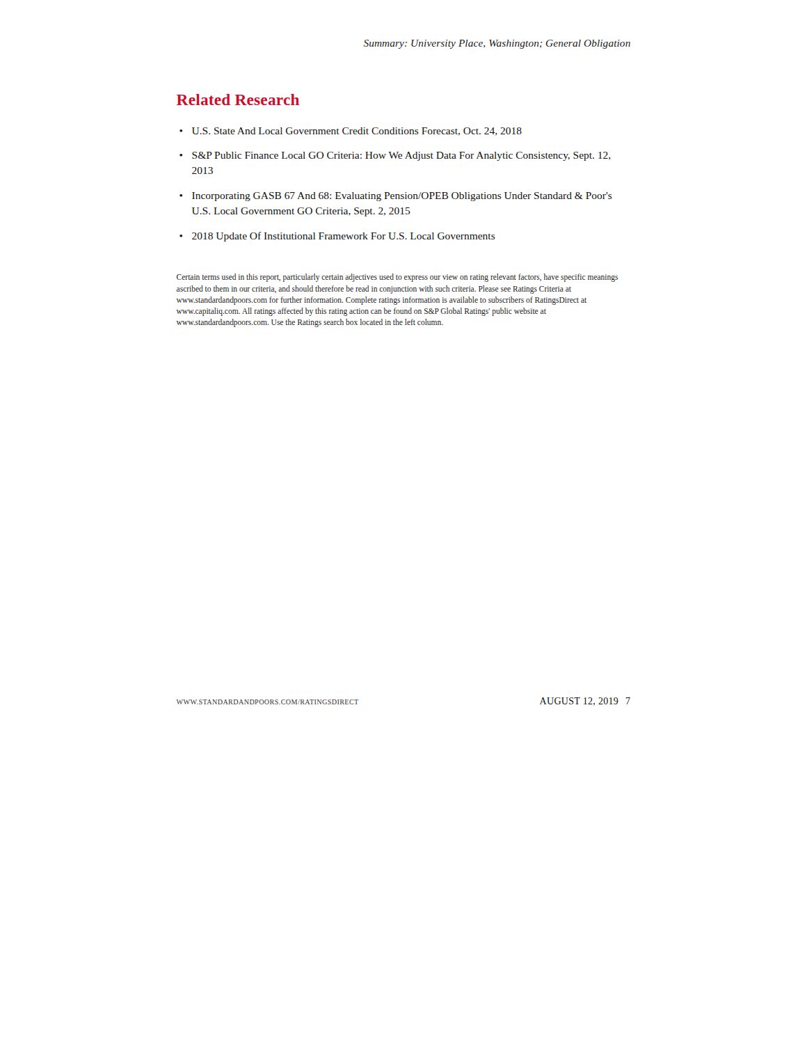Summary: University Place, Washington; General Obligation
Related Research
U.S. State And Local Government Credit Conditions Forecast, Oct. 24, 2018
S&P Public Finance Local GO Criteria: How We Adjust Data For Analytic Consistency, Sept. 12, 2013
Incorporating GASB 67 And 68: Evaluating Pension/OPEB Obligations Under Standard & Poor's U.S. Local Government GO Criteria, Sept. 2, 2015
2018 Update Of Institutional Framework For U.S. Local Governments
Certain terms used in this report, particularly certain adjectives used to express our view on rating relevant factors, have specific meanings ascribed to them in our criteria, and should therefore be read in conjunction with such criteria. Please see Ratings Criteria at www.standardandpoors.com for further information. Complete ratings information is available to subscribers of RatingsDirect at www.capitaliq.com. All ratings affected by this rating action can be found on S&P Global Ratings' public website at www.standardandpoors.com. Use the Ratings search box located in the left column.
www.standardandpoors.com/ratingsdirect
AUGUST 12, 20197